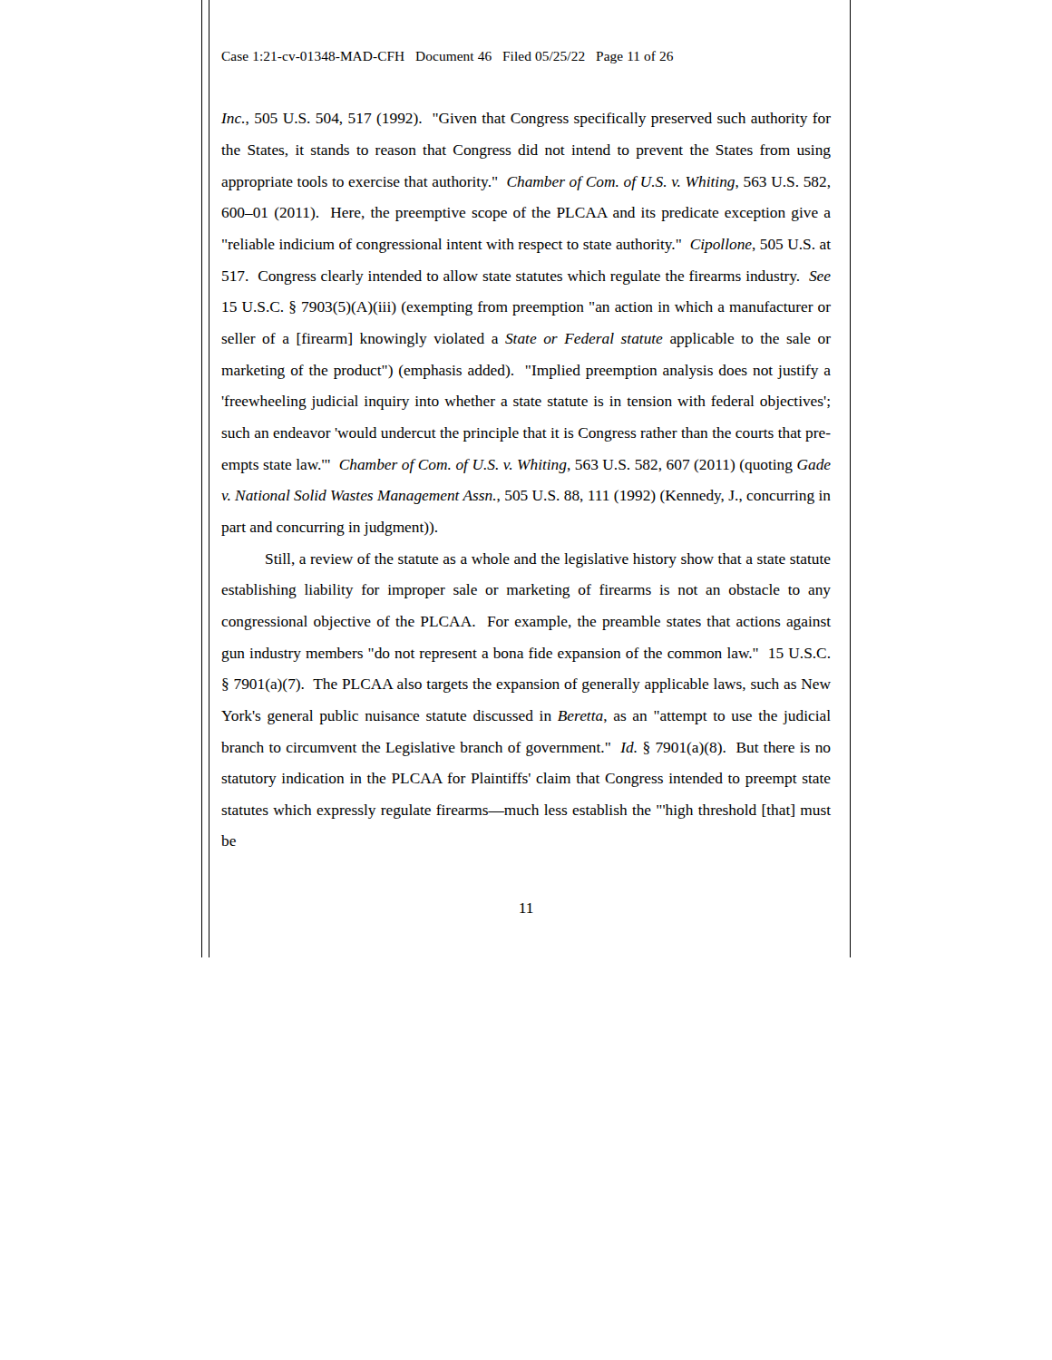Case 1:21-cv-01348-MAD-CFH Document 46 Filed 05/25/22 Page 11 of 26
Inc., 505 U.S. 504, 517 (1992). "Given that Congress specifically preserved such authority for the States, it stands to reason that Congress did not intend to prevent the States from using appropriate tools to exercise that authority." Chamber of Com. of U.S. v. Whiting, 563 U.S. 582, 600–01 (2011). Here, the preemptive scope of the PLCAA and its predicate exception give a "reliable indicium of congressional intent with respect to state authority." Cipollone, 505 U.S. at 517. Congress clearly intended to allow state statutes which regulate the firearms industry. See 15 U.S.C. § 7903(5)(A)(iii) (exempting from preemption "an action in which a manufacturer or seller of a [firearm] knowingly violated a State or Federal statute applicable to the sale or marketing of the product") (emphasis added). "Implied preemption analysis does not justify a 'freewheeling judicial inquiry into whether a state statute is in tension with federal objectives'; such an endeavor 'would undercut the principle that it is Congress rather than the courts that pre-empts state law.'" Chamber of Com. of U.S. v. Whiting, 563 U.S. 582, 607 (2011) (quoting Gade v. National Solid Wastes Management Assn., 505 U.S. 88, 111 (1992) (Kennedy, J., concurring in part and concurring in judgment)).
Still, a review of the statute as a whole and the legislative history show that a state statute establishing liability for improper sale or marketing of firearms is not an obstacle to any congressional objective of the PLCAA. For example, the preamble states that actions against gun industry members "do not represent a bona fide expansion of the common law." 15 U.S.C. § 7901(a)(7). The PLCAA also targets the expansion of generally applicable laws, such as New York's general public nuisance statute discussed in Beretta, as an "attempt to use the judicial branch to circumvent the Legislative branch of government." Id. § 7901(a)(8). But there is no statutory indication in the PLCAA for Plaintiffs' claim that Congress intended to preempt state statutes which expressly regulate firearms—much less establish the "'high threshold [that] must be
11